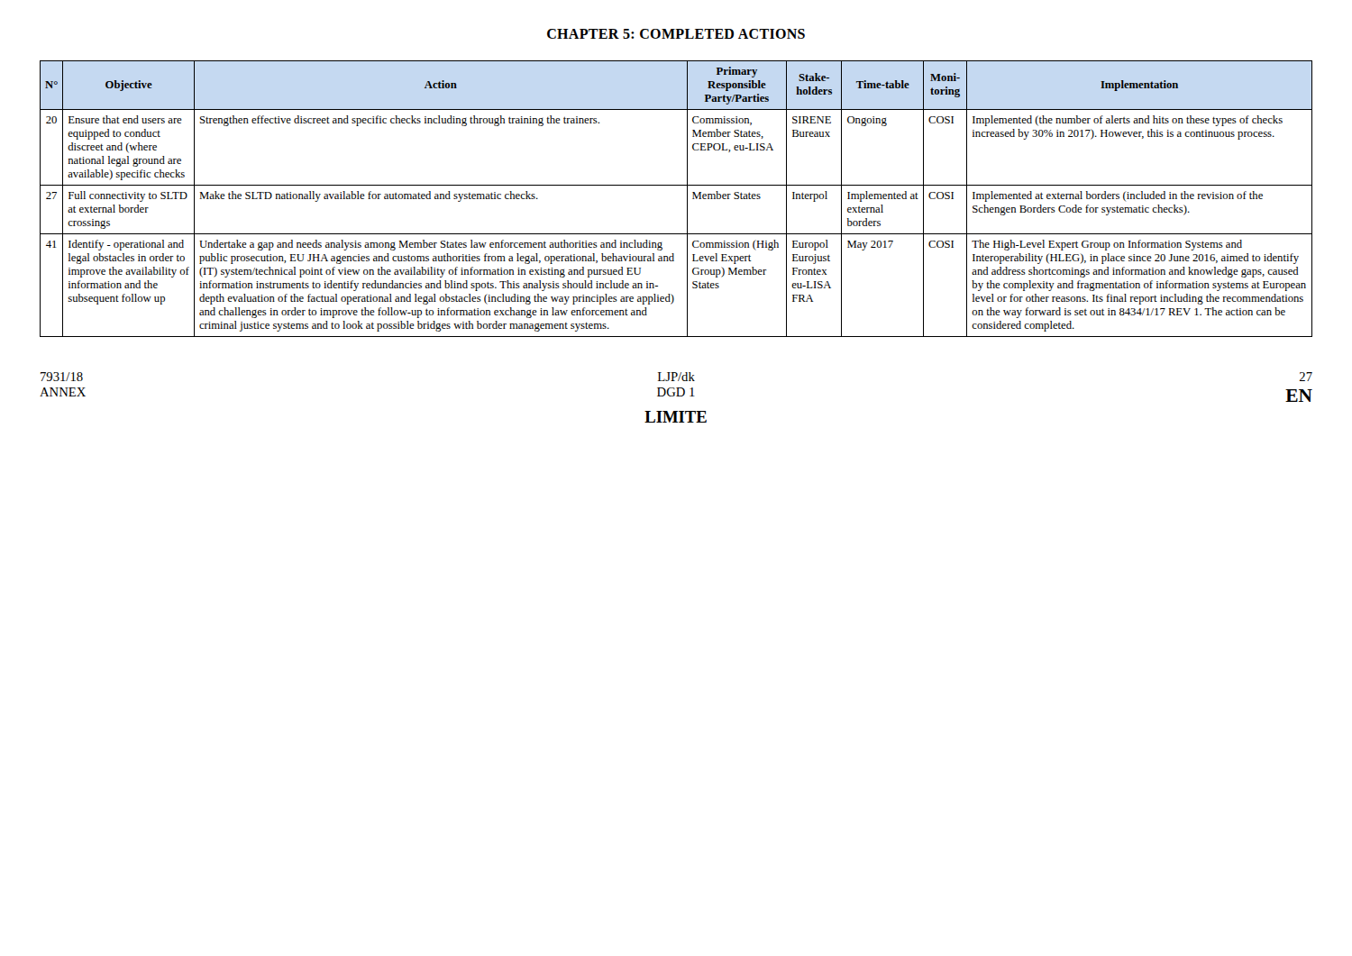CHAPTER 5: COMPLETED ACTIONS
| N° | Objective | Action | Primary Responsible Party/Parties | Stake-holders | Time-table | Moni-toring | Implementation |
| --- | --- | --- | --- | --- | --- | --- | --- |
| 20 | Ensure that end users are equipped to conduct discreet and (where national legal ground are available) specific checks | Strengthen effective discreet and specific checks including through training the trainers. | Commission, Member States, CEPOL, eu-LISA | SIRENE Bureaux | Ongoing | COSI | Implemented (the number of alerts and hits on these types of checks increased by 30% in 2017). However, this is a continuous process. |
| 27 | Full connectivity to SLTD at external border crossings | Make the SLTD nationally available for automated and systematic checks. | Member States | Interpol | Implemented at external borders | COSI | Implemented at external borders (included in the revision of the Schengen Borders Code for systematic checks). |
| 41 | Identify - operational and legal obstacles in order to improve the availability of information and the subsequent follow up | Undertake a gap and needs analysis among Member States law enforcement authorities and including public prosecution, EU JHA agencies and customs authorities from a legal, operational, behavioural and (IT) system/technical point of view on the availability of information in existing and pursued EU information instruments to identify redundancies and blind spots. This analysis should include an in-depth evaluation of the factual operational and legal obstacles (including the way principles are applied) and challenges in order to improve the follow-up to information exchange in law enforcement and criminal justice systems and to look at possible bridges with border management systems. | Commission (High Level Expert Group) Member States | Europol Eurojust Frontex eu-LISA FRA | May 2017 | COSI | The High-Level Expert Group on Information Systems and Interoperability (HLEG), in place since 20 June 2016, aimed to identify and address shortcomings and information and knowledge gaps, caused by the complexity and fragmentation of information systems at European level or for other reasons. Its final report including the recommendations on the way forward is set out in 8434/1/17 REV 1. The action can be considered completed. |
| 7931/18 | LJP/dk | 27 |
| ANNEX | DGD 1 | EN |
| | LIMITE | |